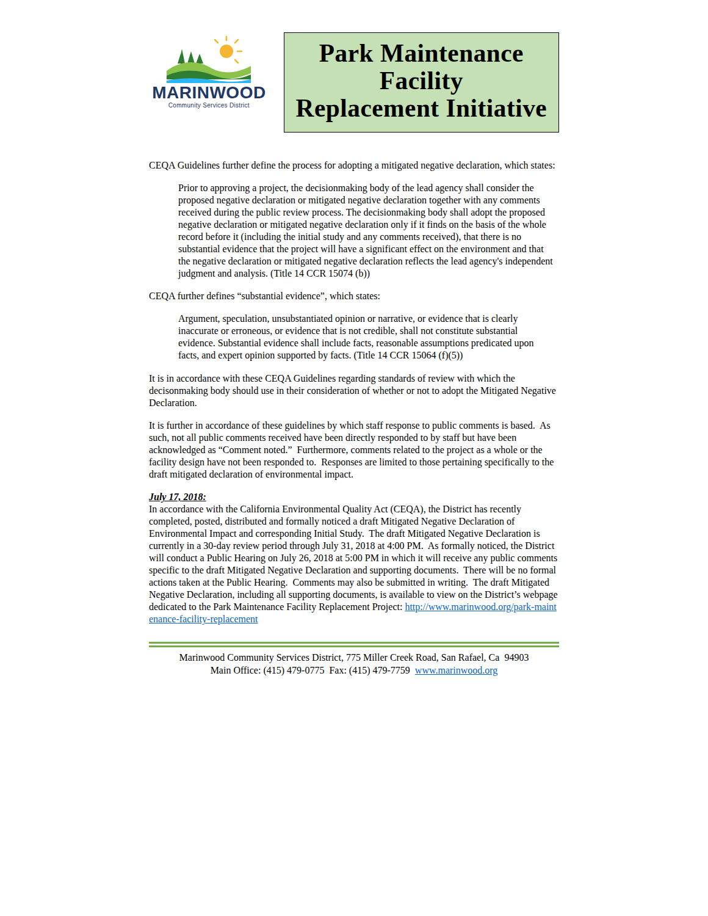MARINWOOD
Community Services District
Park Maintenance Facility
Replacement Initiative
CEQA Guidelines further define the process for adopting a mitigated negative declaration, which states:
Prior to approving a project, the decisionmaking body of the lead agency shall consider the proposed negative declaration or mitigated negative declaration together with any comments received during the public review process. The decisionmaking body shall adopt the proposed negative declaration or mitigated negative declaration only if it finds on the basis of the whole record before it (including the initial study and any comments received), that there is no substantial evidence that the project will have a significant effect on the environment and that the negative declaration or mitigated negative declaration reflects the lead agency's independent judgment and analysis. (Title 14 CCR 15074 (b))
CEQA further defines “substantial evidence”, which states:
Argument, speculation, unsubstantiated opinion or narrative, or evidence that is clearly inaccurate or erroneous, or evidence that is not credible, shall not constitute substantial evidence. Substantial evidence shall include facts, reasonable assumptions predicated upon facts, and expert opinion supported by facts. (Title 14 CCR 15064 (f)(5))
It is in accordance with these CEQA Guidelines regarding standards of review with which the decisonmaking body should use in their consideration of whether or not to adopt the Mitigated Negative Declaration.
It is further in accordance of these guidelines by which staff response to public comments is based. As such, not all public comments received have been directly responded to by staff but have been acknowledged as “Comment noted.” Furthermore, comments related to the project as a whole or the facility design have not been responded to. Responses are limited to those pertaining specifically to the draft mitigated declaration of environmental impact.
July 17, 2018:
In accordance with the California Environmental Quality Act (CEQA), the District has recently completed, posted, distributed and formally noticed a draft Mitigated Negative Declaration of Environmental Impact and corresponding Initial Study. The draft Mitigated Negative Declaration is currently in a 30-day review period through July 31, 2018 at 4:00 PM. As formally noticed, the District will conduct a Public Hearing on July 26, 2018 at 5:00 PM in which it will receive any public comments specific to the draft Mitigated Negative Declaration and supporting documents. There will be no formal actions taken at the Public Hearing. Comments may also be submitted in writing. The draft Mitigated Negative Declaration, including all supporting documents, is available to view on the District’s webpage dedicated to the Park Maintenance Facility Replacement Project: http://www.marinwood.org/park-maintenance-facility-replacement
Marinwood Community Services District, 775 Miller Creek Road, San Rafael, Ca 94903
Main Office: (415) 479-0775 Fax: (415) 479-7759 www.marinwood.org